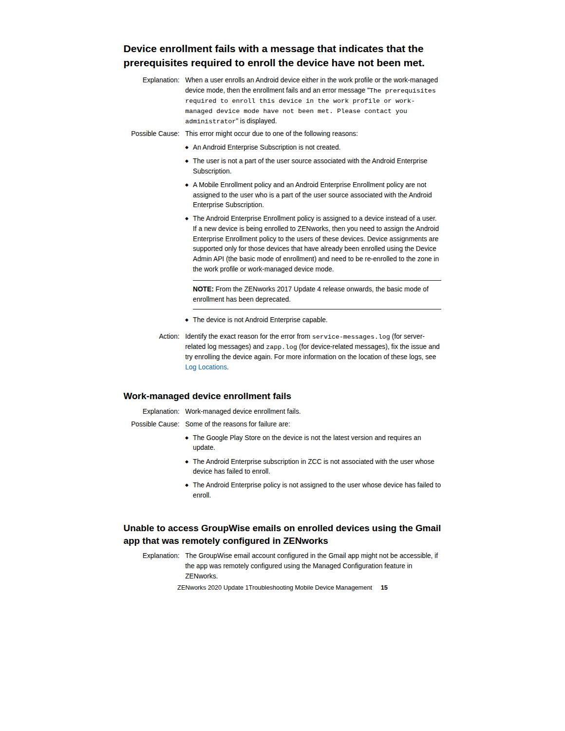Device enrollment fails with a message that indicates that the prerequisites required to enroll the device have not been met.
Explanation:
When a user enrolls an Android device either in the work profile or the work-managed device mode, then the enrollment fails and an error message "The prerequisites required to enroll this device in the work profile or work-managed device mode have not been met. Please contact you administrator" is displayed.
Possible Cause:
This error might occur due to one of the following reasons:
An Android Enterprise Subscription is not created.
The user is not a part of the user source associated with the Android Enterprise Subscription.
A Mobile Enrollment policy and an Android Enterprise Enrollment policy are not assigned to the user who is a part of the user source associated with the Android Enterprise Subscription.
The Android Enterprise Enrollment policy is assigned to a device instead of a user. If a new device is being enrolled to ZENworks, then you need to assign the Android Enterprise Enrollment policy to the users of these devices. Device assignments are supported only for those devices that have already been enrolled using the Device Admin API (the basic mode of enrollment) and need to be re-enrolled to the zone in the work profile or work-managed device mode.
NOTE: From the ZENworks 2017 Update 4 release onwards, the basic mode of enrollment has been deprecated.
The device is not Android Enterprise capable.
Action:
Identify the exact reason for the error from service-messages.log (for server-related log messages) and zapp.log (for device-related messages), fix the issue and try enrolling the device again. For more information on the location of these logs, see Log Locations.
Work-managed device enrollment fails
Explanation:
Work-managed device enrollment fails.
Possible Cause:
Some of the reasons for failure are:
The Google Play Store on the device is not the latest version and requires an update.
The Android Enterprise subscription in ZCC is not associated with the user whose device has failed to enroll.
The Android Enterprise policy is not assigned to the user whose device has failed to enroll.
Unable to access GroupWise emails on enrolled devices using the Gmail app that was remotely configured in ZENworks
Explanation:
The GroupWise email account configured in the Gmail app might not be accessible, if the app was remotely configured using the Managed Configuration feature in ZENworks.
ZENworks 2020 Update 1Troubleshooting Mobile Device Management 15